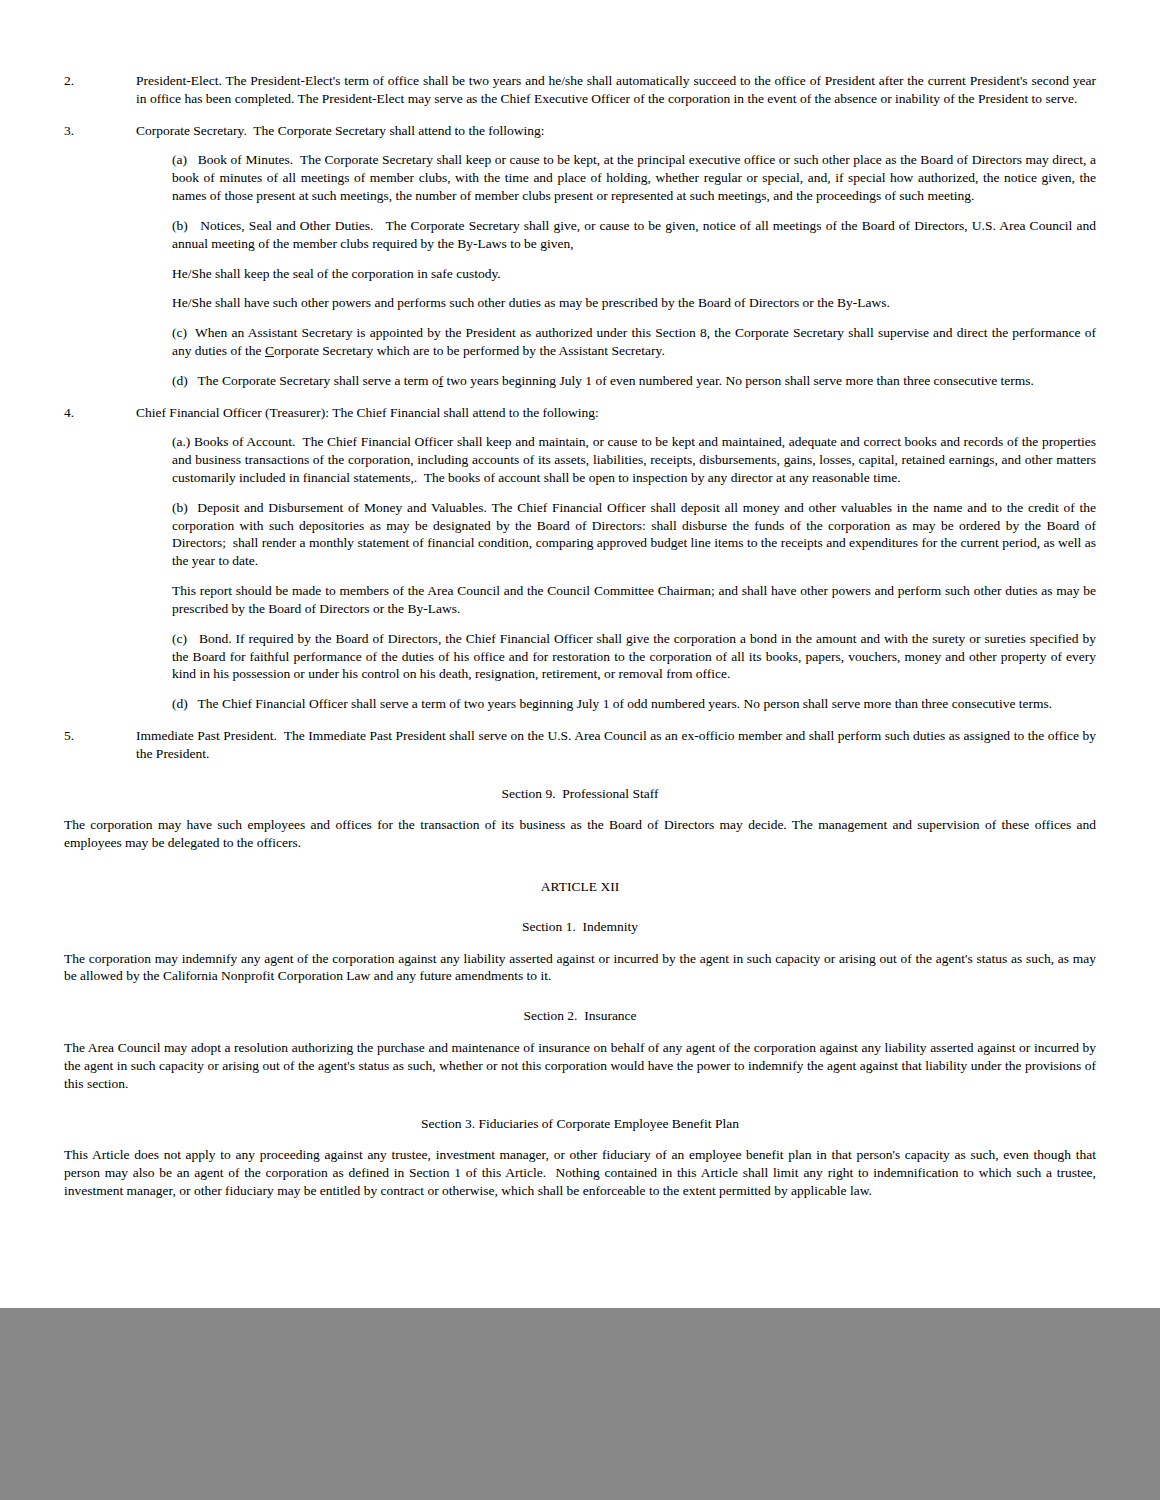2.
President-Elect. The President-Elect's term of office shall be two years and he/she shall automatically succeed to the office of President after the current President's second year in office has been completed. The President-Elect may serve as the Chief Executive Officer of the corporation in the event of the absence or inability of the President to serve.
3.
Corporate Secretary. The Corporate Secretary shall attend to the following:
(a) Book of Minutes. The Corporate Secretary shall keep or cause to be kept, at the principal executive office or such other place as the Board of Directors may direct, a book of minutes of all meetings of member clubs, with the time and place of holding, whether regular or special, and, if special how authorized, the notice given, the names of those present at such meetings, the number of member clubs present or represented at such meetings, and the proceedings of such meeting.
(b) Notices, Seal and Other Duties. The Corporate Secretary shall give, or cause to be given, notice of all meetings of the Board of Directors, U.S. Area Council and annual meeting of the member clubs required by the By-Laws to be given,
He/She shall keep the seal of the corporation in safe custody.
He/She shall have such other powers and performs such other duties as may be prescribed by the Board of Directors or the By-Laws.
(c) When an Assistant Secretary is appointed by the President as authorized under this Section 8, the Corporate Secretary shall supervise and direct the performance of any duties of the Corporate Secretary which are to be performed by the Assistant Secretary.
(d) The Corporate Secretary shall serve a term of two years beginning July 1 of even numbered year. No person shall serve more than three consecutive terms.
4.
Chief Financial Officer (Treasurer): The Chief Financial shall attend to the following:
(a.) Books of Account. The Chief Financial Officer shall keep and maintain, or cause to be kept and maintained, adequate and correct books and records of the properties and business transactions of the corporation, including accounts of its assets, liabilities, receipts, disbursements, gains, losses, capital, retained earnings, and other matters customarily included in financial statements,. The books of account shall be open to inspection by any director at any reasonable time.
(b) Deposit and Disbursement of Money and Valuables. The Chief Financial Officer shall deposit all money and other valuables in the name and to the credit of the corporation with such depositories as may be designated by the Board of Directors: shall disburse the funds of the corporation as may be ordered by the Board of Directors; shall render a monthly statement of financial condition, comparing approved budget line items to the receipts and expenditures for the current period, as well as the year to date.
This report should be made to members of the Area Council and the Council Committee Chairman; and shall have other powers and perform such other duties as may be prescribed by the Board of Directors or the By-Laws.
(c) Bond. If required by the Board of Directors, the Chief Financial Officer shall give the corporation a bond in the amount and with the surety or sureties specified by the Board for faithful performance of the duties of his office and for restoration to the corporation of all its books, papers, vouchers, money and other property of every kind in his possession or under his control on his death, resignation, retirement, or removal from office.
(d) The Chief Financial Officer shall serve a term of two years beginning July 1 of odd numbered years. No person shall serve more than three consecutive terms.
5.
Immediate Past President. The Immediate Past President shall serve on the U.S. Area Council as an ex-officio member and shall perform such duties as assigned to the office by the President.
Section 9. Professional Staff
The corporation may have such employees and offices for the transaction of its business as the Board of Directors may decide. The management and supervision of these offices and employees may be delegated to the officers.
ARTICLE XII
Section 1. Indemnity
The corporation may indemnify any agent of the corporation against any liability asserted against or incurred by the agent in such capacity or arising out of the agent's status as such, as may be allowed by the California Nonprofit Corporation Law and any future amendments to it.
Section 2. Insurance
The Area Council may adopt a resolution authorizing the purchase and maintenance of insurance on behalf of any agent of the corporation against any liability asserted against or incurred by the agent in such capacity or arising out of the agent's status as such, whether or not this corporation would have the power to indemnify the agent against that liability under the provisions of this section.
Section 3. Fiduciaries of Corporate Employee Benefit Plan
This Article does not apply to any proceeding against any trustee, investment manager, or other fiduciary of an employee benefit plan in that person's capacity as such, even though that person may also be an agent of the corporation as defined in Section 1 of this Article. Nothing contained in this Article shall limit any right to indemnification to which such a trustee, investment manager, or other fiduciary may be entitled by contract or otherwise, which shall be enforceable to the extent permitted by applicable law.